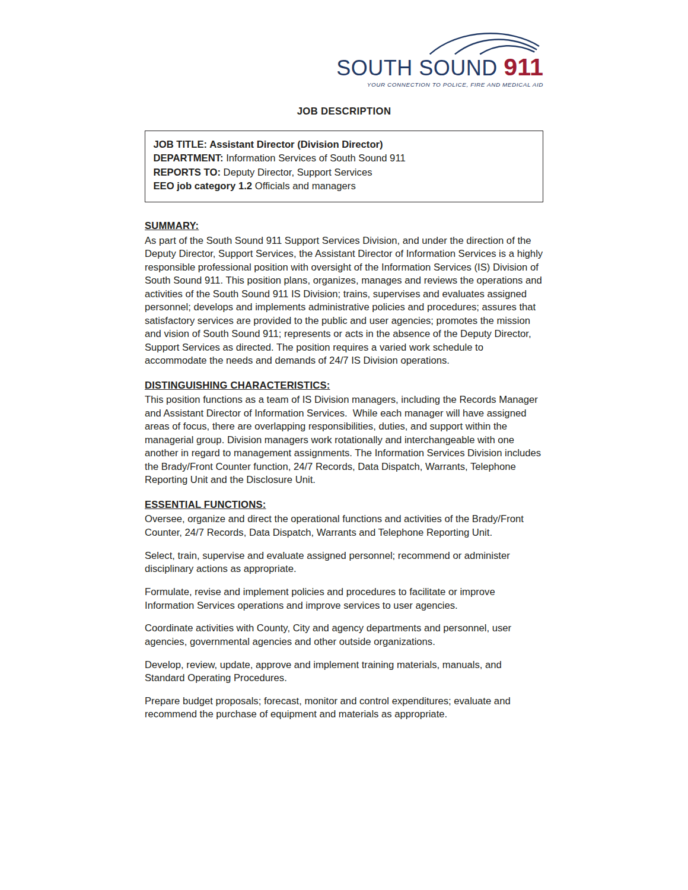SOUTH SOUND 911
YOUR CONNECTION TO POLICE, FIRE AND MEDICAL AID
JOB DESCRIPTION
JOB TITLE: Assistant Director (Division Director)
DEPARTMENT: Information Services of South Sound 911
REPORTS TO: Deputy Director, Support Services
EEO job category 1.2 Officials and managers
SUMMARY:
As part of the South Sound 911 Support Services Division, and under the direction of the Deputy Director, Support Services, the Assistant Director of Information Services is a highly responsible professional position with oversight of the Information Services (IS) Division of South Sound 911. This position plans, organizes, manages and reviews the operations and activities of the South Sound 911 IS Division; trains, supervises and evaluates assigned personnel; develops and implements administrative policies and procedures; assures that satisfactory services are provided to the public and user agencies; promotes the mission and vision of South Sound 911; represents or acts in the absence of the Deputy Director, Support Services as directed. The position requires a varied work schedule to accommodate the needs and demands of 24/7 IS Division operations.
DISTINGUISHING CHARACTERISTICS:
This position functions as a team of IS Division managers, including the Records Manager and Assistant Director of Information Services. While each manager will have assigned areas of focus, there are overlapping responsibilities, duties, and support within the managerial group. Division managers work rotationally and interchangeable with one another in regard to management assignments. The Information Services Division includes the Brady/Front Counter function, 24/7 Records, Data Dispatch, Warrants, Telephone Reporting Unit and the Disclosure Unit.
ESSENTIAL FUNCTIONS:
Oversee, organize and direct the operational functions and activities of the Brady/Front Counter, 24/7 Records, Data Dispatch, Warrants and Telephone Reporting Unit.
Select, train, supervise and evaluate assigned personnel; recommend or administer disciplinary actions as appropriate.
Formulate, revise and implement policies and procedures to facilitate or improve Information Services operations and improve services to user agencies.
Coordinate activities with County, City and agency departments and personnel, user agencies, governmental agencies and other outside organizations.
Develop, review, update, approve and implement training materials, manuals, and Standard Operating Procedures.
Prepare budget proposals; forecast, monitor and control expenditures; evaluate and recommend the purchase of equipment and materials as appropriate.